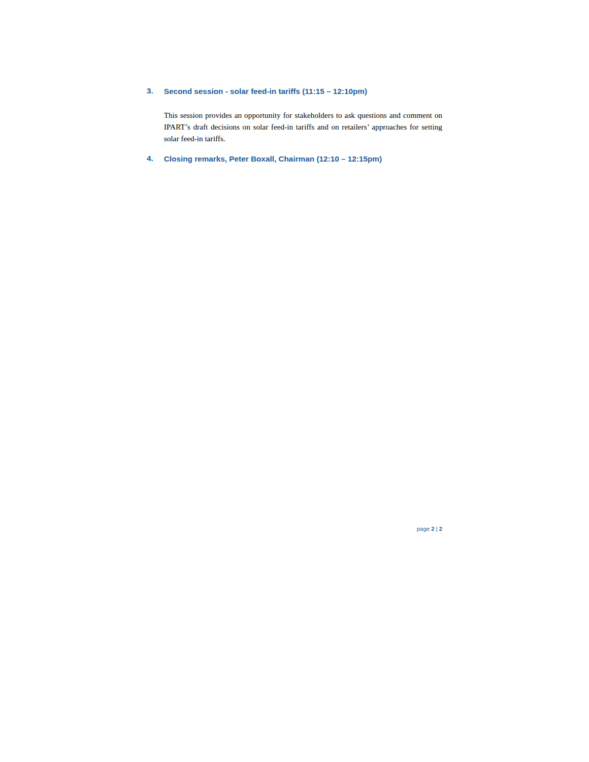3.
Second session - solar feed-in tariffs (11:15 – 12:10pm)
This session provides an opportunity for stakeholders to ask questions and comment on IPART’s draft decisions on solar feed-in tariffs and on retailers’ approaches for setting solar feed-in tariffs.
4.
Closing remarks, Peter Boxall, Chairman (12:10 – 12:15pm)
page 2 | 2